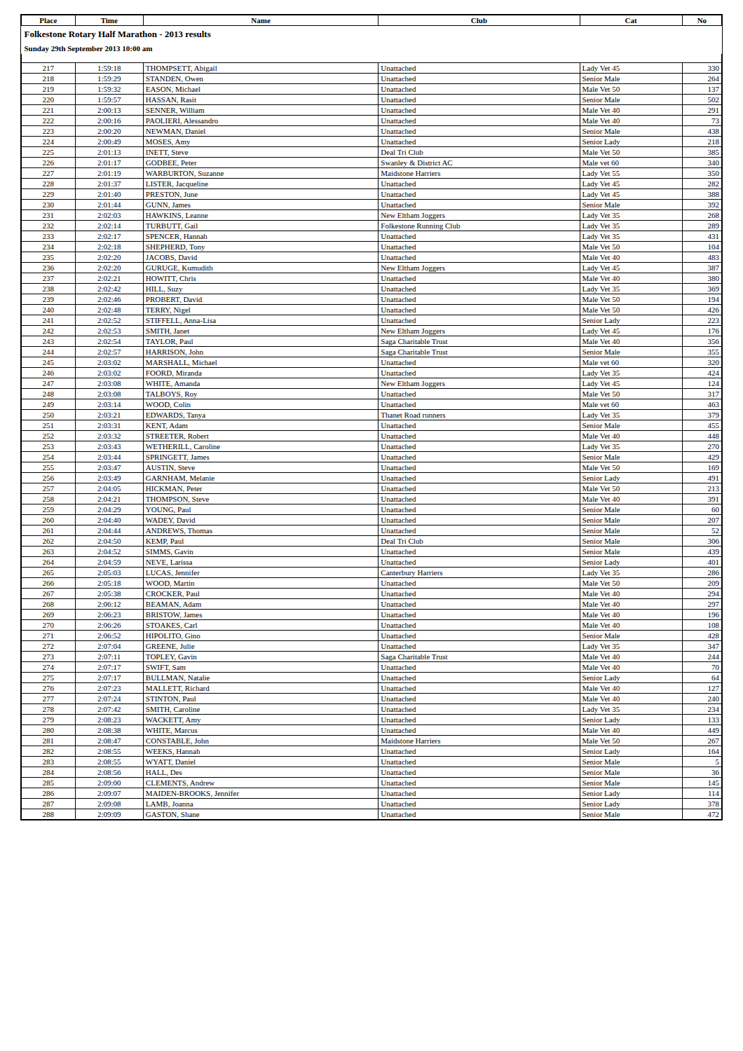| Folkestone Rotary Half Marathon - 2013 results |
| Sunday 29th September 2013 10:00 am |
| Place | Time | Name | Club | Cat | No |
| 217 | 1:59:18 | THOMPSETT, Abigail | Unattached | Lady Vet 45 | 330 |
| 218 | 1:59:29 | STANDEN, Owen | Unattached | Senior Male | 264 |
| 219 | 1:59:32 | EASON, Michael | Unattached | Male Vet 50 | 137 |
| 220 | 1:59:57 | HASSAN, Rasit | Unattached | Senior Male | 502 |
| 221 | 2:00:13 | SENNER, William | Unattached | Male Vet 40 | 291 |
| 222 | 2:00:16 | PAOLIERI, Alessandro | Unattached | Male Vet 40 | 73 |
| 223 | 2:00:20 | NEWMAN, Daniel | Unattached | Senior Male | 438 |
| 224 | 2:00:49 | MOSES, Amy | Unattached | Senior Lady | 218 |
| 225 | 2:01:13 | INETT, Steve | Deal Tri Club | Male Vet 50 | 385 |
| 226 | 2:01:17 | GODBEE, Peter | Swanley & District AC | Male vet 60 | 340 |
| 227 | 2:01:19 | WARBURTON, Suzanne | Maidstone Harriers | Lady Vet 55 | 350 |
| 228 | 2:01:37 | LISTER, Jacqueline | Unattached | Lady Vet 45 | 282 |
| 229 | 2:01:40 | PRESTON, June | Unattached | Lady Vet 45 | 388 |
| 230 | 2:01:44 | GUNN, James | Unattached | Senior Male | 392 |
| 231 | 2:02:03 | HAWKINS, Leanne | New Eltham Joggers | Lady Vet 35 | 268 |
| 232 | 2:02:14 | TURBUTT, Gail | Folkestone Running Club | Lady Vet 35 | 289 |
| 233 | 2:02:17 | SPENCER, Hannah | Unattached | Lady Vet 35 | 431 |
| 234 | 2:02:18 | SHEPHERD, Tony | Unattached | Male Vet 50 | 104 |
| 235 | 2:02:20 | JACOBS, David | Unattached | Male Vet 40 | 483 |
| 236 | 2:02:20 | GURUGE, Kumudith | New Eltham Joggers | Lady Vet 45 | 387 |
| 237 | 2:02:21 | HOWITT, Chris | Unattached | Male Vet 40 | 380 |
| 238 | 2:02:42 | HILL, Suzy | Unattached | Lady Vet 35 | 369 |
| 239 | 2:02:46 | PROBERT, David | Unattached | Male Vet 50 | 194 |
| 240 | 2:02:48 | TERRY, Nigel | Unattached | Male Vet 50 | 426 |
| 241 | 2:02:52 | STIFFELL, Anna-Lisa | Unattached | Senior Lady | 223 |
| 242 | 2:02:53 | SMITH, Janet | New Eltham Joggers | Lady Vet 45 | 176 |
| 243 | 2:02:54 | TAYLOR, Paul | Saga Charitable Trust | Male Vet 40 | 356 |
| 244 | 2:02:57 | HARRISON, John | Saga Charitable Trust | Senior Male | 355 |
| 245 | 2:03:02 | MARSHALL, Michael | Unattached | Male vet 60 | 320 |
| 246 | 2:03:02 | FOORD, Miranda | Unattached | Lady Vet 35 | 424 |
| 247 | 2:03:08 | WHITE, Amanda | New Eltham Joggers | Lady Vet 45 | 124 |
| 248 | 2:03:08 | TALBOYS, Roy | Unattached | Male Vet 50 | 317 |
| 249 | 2:03:14 | WOOD, Colin | Unattached | Male vet 60 | 463 |
| 250 | 2:03:21 | EDWARDS, Tanya | Thanet Road runners | Lady Vet 35 | 379 |
| 251 | 2:03:31 | KENT, Adam | Unattached | Senior Male | 455 |
| 252 | 2:03:32 | STREETER, Robert | Unattached | Male Vet 40 | 448 |
| 253 | 2:03:43 | WETHERILL, Caroline | Unattached | Lady Vet 35 | 270 |
| 254 | 2:03:44 | SPRINGETT, James | Unattached | Senior Male | 429 |
| 255 | 2:03:47 | AUSTIN, Steve | Unattached | Male Vet 50 | 169 |
| 256 | 2:03:49 | GARNHAM, Melanie | Unattached | Senior Lady | 491 |
| 257 | 2:04:05 | HICKMAN, Peter | Unattached | Male Vet 50 | 213 |
| 258 | 2:04:21 | THOMPSON, Steve | Unattached | Male Vet 40 | 391 |
| 259 | 2:04:29 | YOUNG, Paul | Unattached | Senior Male | 60 |
| 260 | 2:04:40 | WADEY, David | Unattached | Senior Male | 207 |
| 261 | 2:04:44 | ANDREWS, Thomas | Unattached | Senior Male | 52 |
| 262 | 2:04:50 | KEMP, Paul | Deal Tri Club | Senior Male | 306 |
| 263 | 2:04:52 | SIMMS, Gavin | Unattached | Senior Male | 439 |
| 264 | 2:04:59 | NEVE, Larissa | Unattached | Senior Lady | 401 |
| 265 | 2:05:03 | LUCAS, Jennifer | Canterbury Harriers | Lady Vet 35 | 286 |
| 266 | 2:05:18 | WOOD, Martin | Unattached | Male Vet 50 | 209 |
| 267 | 2:05:38 | CROCKER, Paul | Unattached | Male Vet 40 | 294 |
| 268 | 2:06:12 | BEAMAN, Adam | Unattached | Male Vet 40 | 297 |
| 269 | 2:06:23 | BRISTOW, James | Unattached | Male Vet 40 | 196 |
| 270 | 2:06:26 | STOAKES, Carl | Unattached | Male Vet 40 | 108 |
| 271 | 2:06:52 | HIPOLITO, Gino | Unattached | Senior Male | 428 |
| 272 | 2:07:04 | GREENE, Julie | Unattached | Lady Vet 35 | 347 |
| 273 | 2:07:11 | TOPLEY, Gavin | Saga Charitable Trust | Male Vet 40 | 244 |
| 274 | 2:07:17 | SWIFT, Sam | Unattached | Male Vet 40 | 70 |
| 275 | 2:07:17 | BULLMAN, Natalie | Unattached | Senior Lady | 64 |
| 276 | 2:07:23 | MALLETT, Richard | Unattached | Male Vet 40 | 127 |
| 277 | 2:07:24 | STINTON, Paul | Unattached | Male Vet 40 | 240 |
| 278 | 2:07:42 | SMITH, Caroline | Unattached | Lady Vet 35 | 234 |
| 279 | 2:08:23 | WACKETT, Amy | Unattached | Senior Lady | 133 |
| 280 | 2:08:38 | WHITE, Marcus | Unattached | Male Vet 40 | 449 |
| 281 | 2:08:47 | CONSTABLE, John | Maidstone Harriers | Male Vet 50 | 267 |
| 282 | 2:08:55 | WEEKS, Hannah | Unattached | Senior Lady | 164 |
| 283 | 2:08:55 | WYATT, Daniel | Unattached | Senior Male | 5 |
| 284 | 2:08:56 | HALL, Des | Unattached | Senior Male | 36 |
| 285 | 2:09:00 | CLEMENTS, Andrew | Unattached | Senior Male | 145 |
| 286 | 2:09:07 | MAIDEN-BROOKS, Jennifer | Unattached | Senior Lady | 114 |
| 287 | 2:09:08 | LAMB, Joanna | Unattached | Senior Lady | 378 |
| 288 | 2:09:09 | GASTON, Shane | Unattached | Senior Male | 472 |